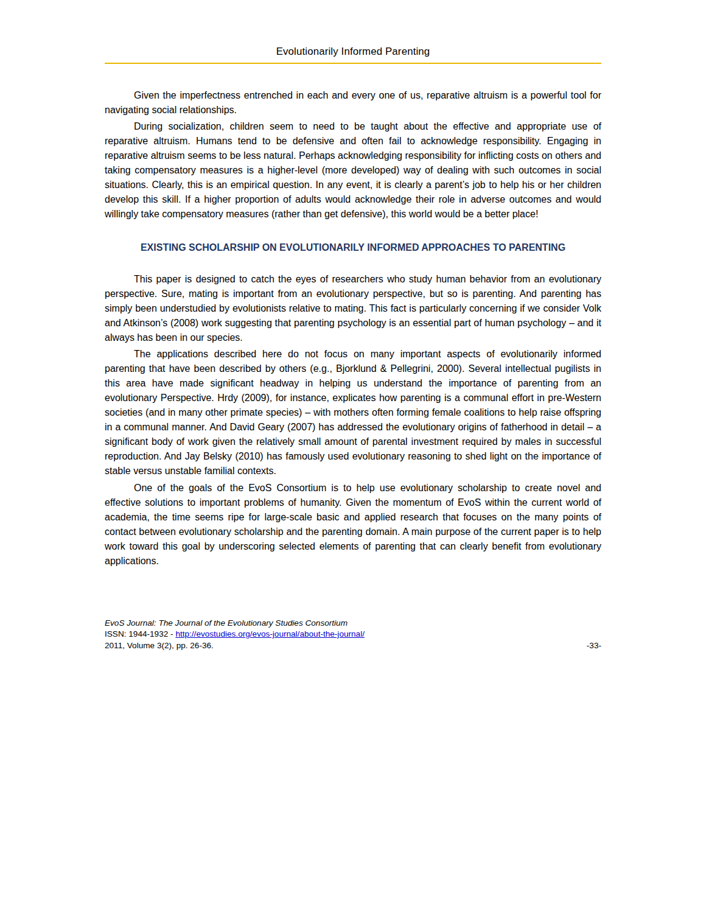Evolutionarily Informed Parenting
Given the imperfectness entrenched in each and every one of us, reparative altruism is a powerful tool for navigating social relationships.
During socialization, children seem to need to be taught about the effective and appropriate use of reparative altruism. Humans tend to be defensive and often fail to acknowledge responsibility. Engaging in reparative altruism seems to be less natural. Perhaps acknowledging responsibility for inflicting costs on others and taking compensatory measures is a higher-level (more developed) way of dealing with such outcomes in social situations. Clearly, this is an empirical question. In any event, it is clearly a parent’s job to help his or her children develop this skill. If a higher proportion of adults would acknowledge their role in adverse outcomes and would willingly take compensatory measures (rather than get defensive), this world would be a better place!
Existing Scholarship on Evolutionarily Informed Approaches to Parenting
This paper is designed to catch the eyes of researchers who study human behavior from an evolutionary perspective. Sure, mating is important from an evolutionary perspective, but so is parenting. And parenting has simply been understudied by evolutionists relative to mating. This fact is particularly concerning if we consider Volk and Atkinson’s (2008) work suggesting that parenting psychology is an essential part of human psychology – and it always has been in our species.
The applications described here do not focus on many important aspects of evolutionarily informed parenting that have been described by others (e.g., Bjorklund & Pellegrini, 2000). Several intellectual pugilists in this area have made significant headway in helping us understand the importance of parenting from an evolutionary Perspective. Hrdy (2009), for instance, explicates how parenting is a communal effort in pre-Western societies (and in many other primate species) – with mothers often forming female coalitions to help raise offspring in a communal manner. And David Geary (2007) has addressed the evolutionary origins of fatherhood in detail – a significant body of work given the relatively small amount of parental investment required by males in successful reproduction. And Jay Belsky (2010) has famously used evolutionary reasoning to shed light on the importance of stable versus unstable familial contexts.
One of the goals of the EvoS Consortium is to help use evolutionary scholarship to create novel and effective solutions to important problems of humanity. Given the momentum of EvoS within the current world of academia, the time seems ripe for large-scale basic and applied research that focuses on the many points of contact between evolutionary scholarship and the parenting domain. A main purpose of the current paper is to help work toward this goal by underscoring selected elements of parenting that can clearly benefit from evolutionary applications.
EvoS Journal: The Journal of the Evolutionary Studies Consortium
ISSN: 1944-1932 - http://evostudies.org/evos-journal/about-the-journal/
2011, Volume 3(2), pp. 26-36. -33-